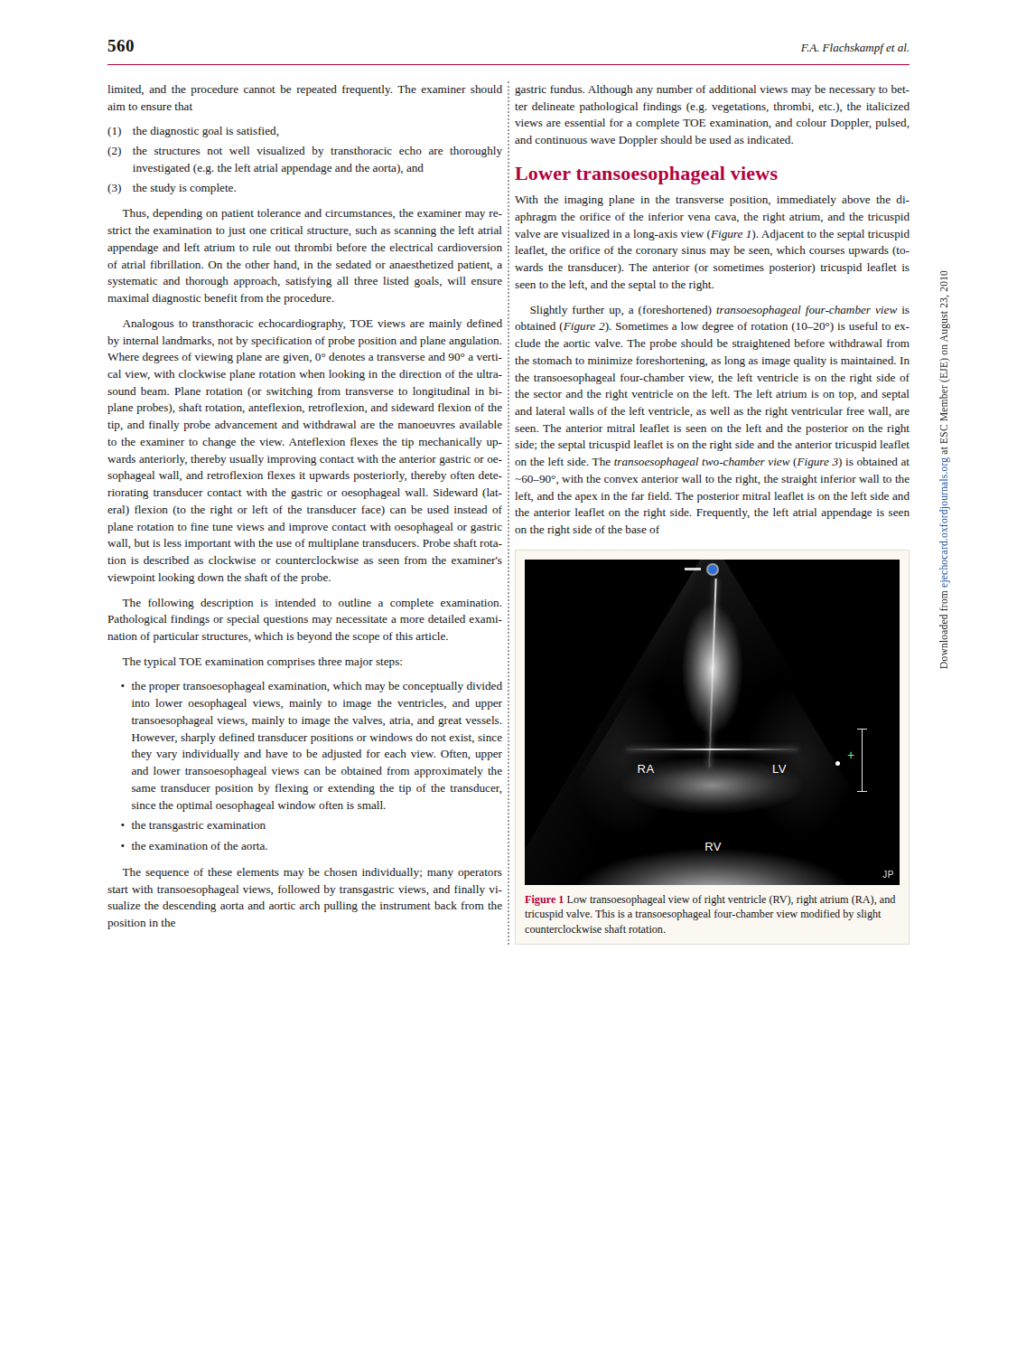560
F.A. Flachskampf et al.
limited, and the procedure cannot be repeated frequently. The examiner should aim to ensure that
(1) the diagnostic goal is satisfied,
(2) the structures not well visualized by transthoracic echo are thoroughly investigated (e.g. the left atrial appendage and the aorta), and
(3) the study is complete.
Thus, depending on patient tolerance and circumstances, the examiner may restrict the examination to just one critical structure, such as scanning the left atrial appendage and left atrium to rule out thrombi before the electrical cardioversion of atrial fibrillation. On the other hand, in the sedated or anaesthetized patient, a systematic and thorough approach, satisfying all three listed goals, will ensure maximal diagnostic benefit from the procedure.
Analogous to transthoracic echocardiography, TOE views are mainly defined by internal landmarks, not by specification of probe position and plane angulation. Where degrees of viewing plane are given, 0° denotes a transverse and 90° a vertical view, with clockwise plane rotation when looking in the direction of the ultrasound beam. Plane rotation (or switching from transverse to longitudinal in biplane probes), shaft rotation, anteflexion, retroflexion, and sideward flexion of the tip, and finally probe advancement and withdrawal are the manoeuvres available to the examiner to change the view. Anteflexion flexes the tip mechanically upwards anteriorly, thereby usually improving contact with the anterior gastric or oesophageal wall, and retroflexion flexes it upwards posteriorly, thereby often deteriorating transducer contact with the gastric or oesophageal wall. Sideward (lateral) flexion (to the right or left of the transducer face) can be used instead of plane rotation to fine tune views and improve contact with oesophageal or gastric wall, but is less important with the use of multiplane transducers. Probe shaft rotation is described as clockwise or counterclockwise as seen from the examiner's viewpoint looking down the shaft of the probe.
The following description is intended to outline a complete examination. Pathological findings or special questions may necessitate a more detailed examination of particular structures, which is beyond the scope of this article.
The typical TOE examination comprises three major steps:
the proper transoesophageal examination, which may be conceptually divided into lower oesophageal views, mainly to image the ventricles, and upper transoesophageal views, mainly to image the valves, atria, and great vessels. However, sharply defined transducer positions or windows do not exist, since they vary individually and have to be adjusted for each view. Often, upper and lower transoesophageal views can be obtained from approximately the same transducer position by flexing or extending the tip of the transducer, since the optimal oesophageal window often is small.
the transgastric examination
the examination of the aorta.
The sequence of these elements may be chosen individually; many operators start with transoesophageal views, followed by transgastric views, and finally visualize the descending aorta and aortic arch pulling the instrument back from the position in the
gastric fundus. Although any number of additional views may be necessary to better delineate pathological findings (e.g. vegetations, thrombi, etc.), the italicized views are essential for a complete TOE examination, and colour Doppler, pulsed, and continuous wave Doppler should be used as indicated.
Lower transoesophageal views
With the imaging plane in the transverse position, immediately above the diaphragm the orifice of the inferior vena cava, the right atrium, and the tricuspid valve are visualized in a long-axis view (Figure 1). Adjacent to the septal tricuspid leaflet, the orifice of the coronary sinus may be seen, which courses upwards (towards the transducer). The anterior (or sometimes posterior) tricuspid leaflet is seen to the left, and the septal to the right.
Slightly further up, a (foreshortened) transoesophageal four-chamber view is obtained (Figure 2). Sometimes a low degree of rotation (10–20°) is useful to exclude the aortic valve. The probe should be straightened before withdrawal from the stomach to minimize foreshortening, as long as image quality is maintained. In the transoesophageal four-chamber view, the left ventricle is on the right side of the sector and the right ventricle on the left. The left atrium is on top, and septal and lateral walls of the left ventricle, as well as the right ventricular free wall, are seen. The anterior mitral leaflet is seen on the left and the posterior on the right side; the septal tricuspid leaflet is on the right side and the anterior tricuspid leaflet on the left side. The transoesophageal two-chamber view (Figure 3) is obtained at ~60–90°, with the convex anterior wall to the right, the straight inferior wall to the left, and the apex in the far field. The posterior mitral leaflet is on the left side and the anterior leaflet on the right side. Frequently, the left atrial appendage is seen on the right side of the base of
+
RA
LV
RV
JP
Figure 1 Low transoesophageal view of right ventricle (RV), right atrium (RA), and tricuspid valve. This is a transoesophageal four-chamber view modified by slight counterclockwise shaft rotation.
Downloaded from ejechocard.oxfordjournals.org at ESC Member (EJE) on August 23, 2010